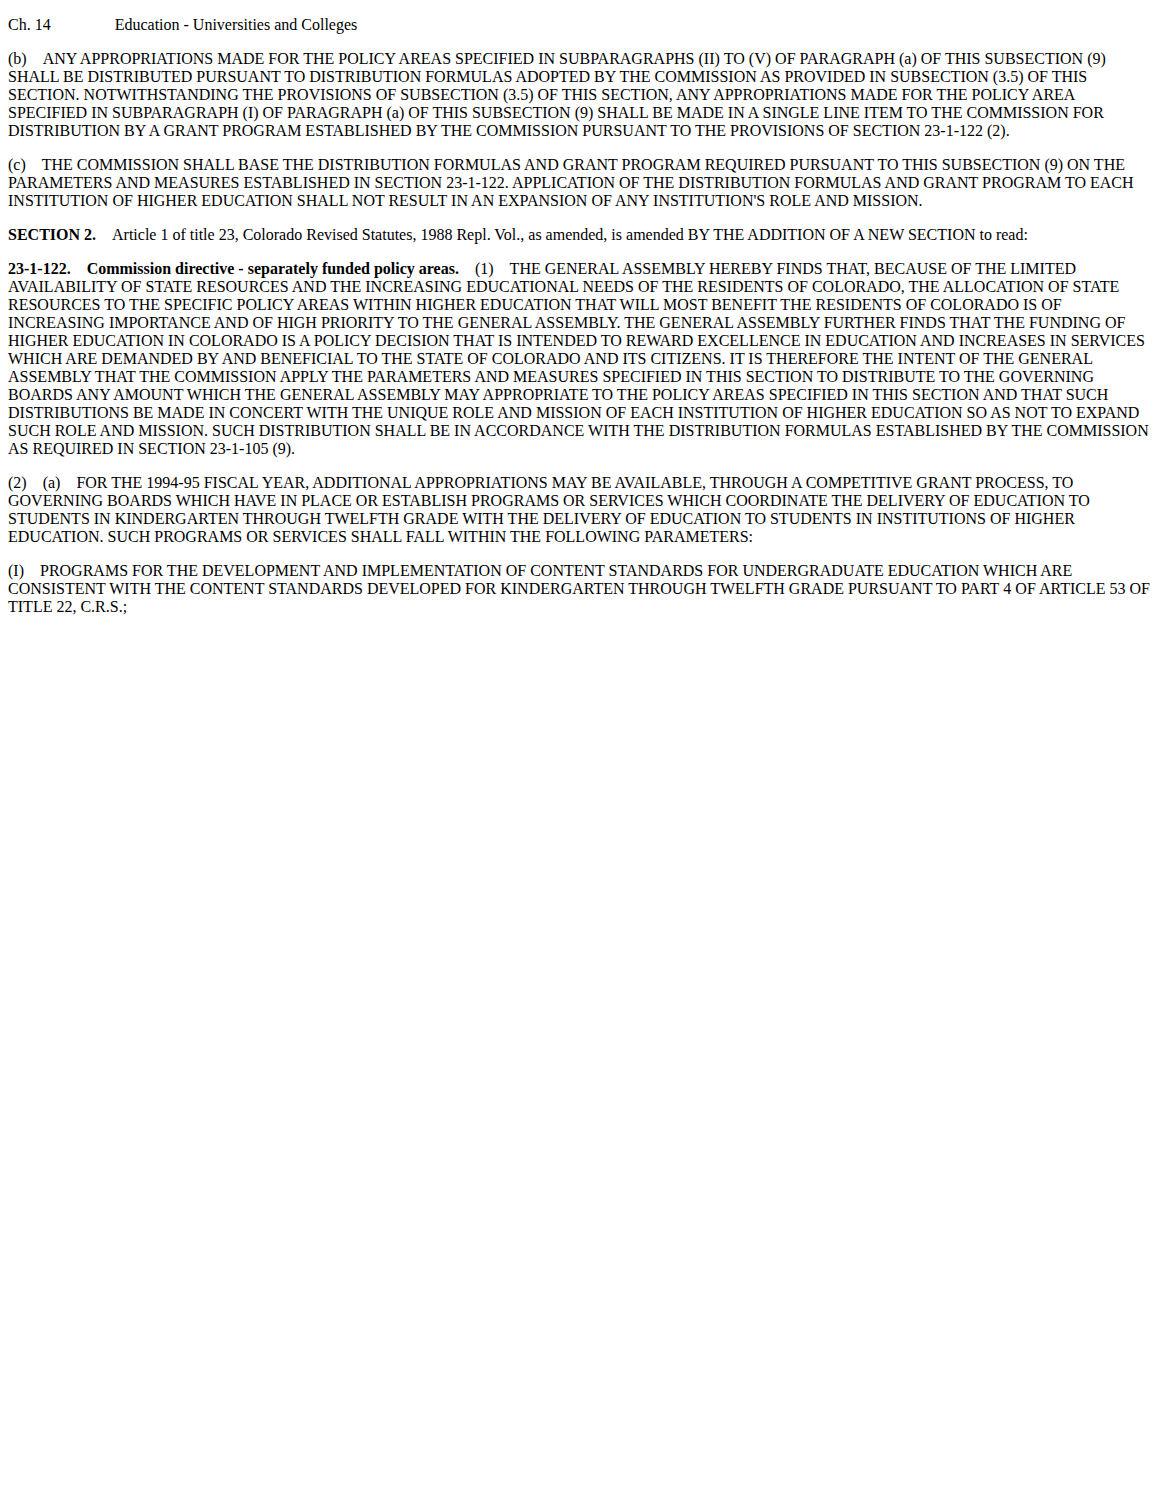Ch. 14    Education - Universities and Colleges
(b) ANY APPROPRIATIONS MADE FOR THE POLICY AREAS SPECIFIED IN SUBPARAGRAPHS (II) TO (V) OF PARAGRAPH (a) OF THIS SUBSECTION (9) SHALL BE DISTRIBUTED PURSUANT TO DISTRIBUTION FORMULAS ADOPTED BY THE COMMISSION AS PROVIDED IN SUBSECTION (3.5) OF THIS SECTION. NOTWITHSTANDING THE PROVISIONS OF SUBSECTION (3.5) OF THIS SECTION, ANY APPROPRIATIONS MADE FOR THE POLICY AREA SPECIFIED IN SUBPARAGRAPH (I) OF PARAGRAPH (a) OF THIS SUBSECTION (9) SHALL BE MADE IN A SINGLE LINE ITEM TO THE COMMISSION FOR DISTRIBUTION BY A GRANT PROGRAM ESTABLISHED BY THE COMMISSION PURSUANT TO THE PROVISIONS OF SECTION 23-1-122 (2).
(c) THE COMMISSION SHALL BASE THE DISTRIBUTION FORMULAS AND GRANT PROGRAM REQUIRED PURSUANT TO THIS SUBSECTION (9) ON THE PARAMETERS AND MEASURES ESTABLISHED IN SECTION 23-1-122. APPLICATION OF THE DISTRIBUTION FORMULAS AND GRANT PROGRAM TO EACH INSTITUTION OF HIGHER EDUCATION SHALL NOT RESULT IN AN EXPANSION OF ANY INSTITUTION'S ROLE AND MISSION.
SECTION 2. Article 1 of title 23, Colorado Revised Statutes, 1988 Repl. Vol., as amended, is amended BY THE ADDITION OF A NEW SECTION to read:
23-1-122. Commission directive - separately funded policy areas. (1) THE GENERAL ASSEMBLY HEREBY FINDS THAT, BECAUSE OF THE LIMITED AVAILABILITY OF STATE RESOURCES AND THE INCREASING EDUCATIONAL NEEDS OF THE RESIDENTS OF COLORADO, THE ALLOCATION OF STATE RESOURCES TO THE SPECIFIC POLICY AREAS WITHIN HIGHER EDUCATION THAT WILL MOST BENEFIT THE RESIDENTS OF COLORADO IS OF INCREASING IMPORTANCE AND OF HIGH PRIORITY TO THE GENERAL ASSEMBLY. THE GENERAL ASSEMBLY FURTHER FINDS THAT THE FUNDING OF HIGHER EDUCATION IN COLORADO IS A POLICY DECISION THAT IS INTENDED TO REWARD EXCELLENCE IN EDUCATION AND INCREASES IN SERVICES WHICH ARE DEMANDED BY AND BENEFICIAL TO THE STATE OF COLORADO AND ITS CITIZENS. IT IS THEREFORE THE INTENT OF THE GENERAL ASSEMBLY THAT THE COMMISSION APPLY THE PARAMETERS AND MEASURES SPECIFIED IN THIS SECTION TO DISTRIBUTE TO THE GOVERNING BOARDS ANY AMOUNT WHICH THE GENERAL ASSEMBLY MAY APPROPRIATE TO THE POLICY AREAS SPECIFIED IN THIS SECTION AND THAT SUCH DISTRIBUTIONS BE MADE IN CONCERT WITH THE UNIQUE ROLE AND MISSION OF EACH INSTITUTION OF HIGHER EDUCATION SO AS NOT TO EXPAND SUCH ROLE AND MISSION. SUCH DISTRIBUTION SHALL BE IN ACCORDANCE WITH THE DISTRIBUTION FORMULAS ESTABLISHED BY THE COMMISSION AS REQUIRED IN SECTION 23-1-105 (9).
(2) (a) FOR THE 1994-95 FISCAL YEAR, ADDITIONAL APPROPRIATIONS MAY BE AVAILABLE, THROUGH A COMPETITIVE GRANT PROCESS, TO GOVERNING BOARDS WHICH HAVE IN PLACE OR ESTABLISH PROGRAMS OR SERVICES WHICH COORDINATE THE DELIVERY OF EDUCATION TO STUDENTS IN KINDERGARTEN THROUGH TWELFTH GRADE WITH THE DELIVERY OF EDUCATION TO STUDENTS IN INSTITUTIONS OF HIGHER EDUCATION. SUCH PROGRAMS OR SERVICES SHALL FALL WITHIN THE FOLLOWING PARAMETERS:
(I) PROGRAMS FOR THE DEVELOPMENT AND IMPLEMENTATION OF CONTENT STANDARDS FOR UNDERGRADUATE EDUCATION WHICH ARE CONSISTENT WITH THE CONTENT STANDARDS DEVELOPED FOR KINDERGARTEN THROUGH TWELFTH GRADE PURSUANT TO PART 4 OF ARTICLE 53 OF TITLE 22, C.R.S.;